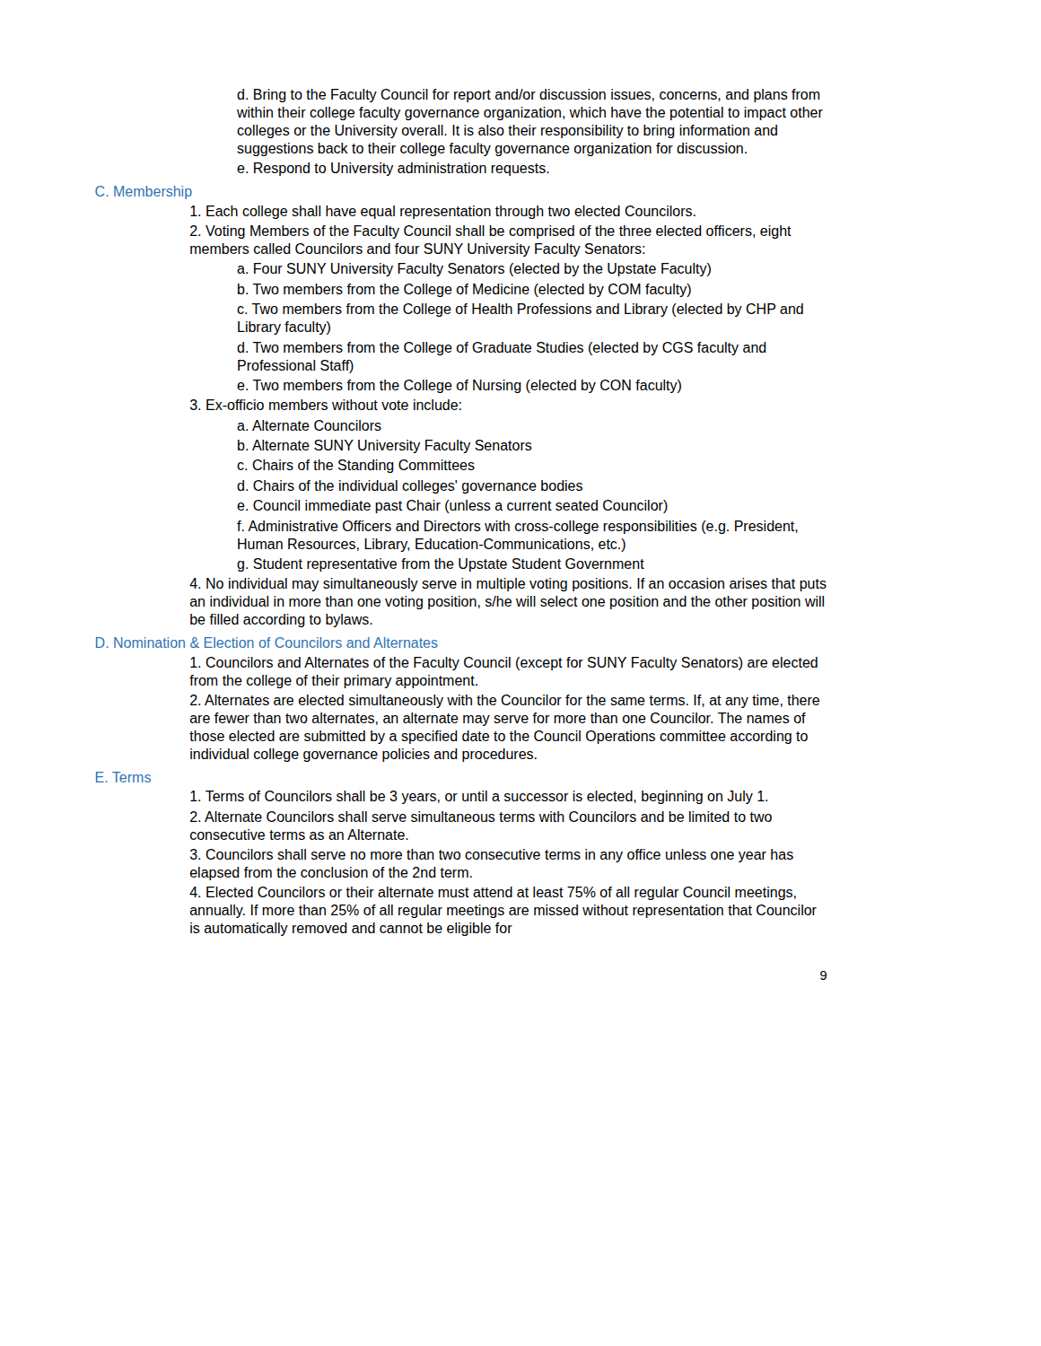d. Bring to the Faculty Council for report and/or discussion issues, concerns, and plans from within their college faculty governance organization, which have the potential to impact other colleges or the University overall. It is also their responsibility to bring information and suggestions back to their college faculty governance organization for discussion.
e. Respond to University administration requests.
C. Membership
1. Each college shall have equal representation through two elected Councilors.
2. Voting Members of the Faculty Council shall be comprised of the three elected officers, eight members called Councilors and four SUNY University Faculty Senators:
a. Four SUNY University Faculty Senators (elected by the Upstate Faculty)
b. Two members from the College of Medicine (elected by COM faculty)
c. Two members from the College of Health Professions and Library (elected by CHP and Library faculty)
d. Two members from the College of Graduate Studies (elected by CGS faculty and Professional Staff)
e. Two members from the College of Nursing (elected by CON faculty)
3. Ex-officio members without vote include:
a. Alternate Councilors
b. Alternate SUNY University Faculty Senators
c. Chairs of the Standing Committees
d. Chairs of the individual colleges' governance bodies
e. Council immediate past Chair (unless a current seated Councilor)
f. Administrative Officers and Directors with cross-college responsibilities (e.g. President, Human Resources, Library, Education-Communications, etc.)
g. Student representative from the Upstate Student Government
4. No individual may simultaneously serve in multiple voting positions. If an occasion arises that puts an individual in more than one voting position, s/he will select one position and the other position will be filled according to bylaws.
D. Nomination & Election of Councilors and Alternates
1. Councilors and Alternates of the Faculty Council (except for SUNY Faculty Senators) are elected from the college of their primary appointment.
2. Alternates are elected simultaneously with the Councilor for the same terms. If, at any time, there are fewer than two alternates, an alternate may serve for more than one Councilor. The names of those elected are submitted by a specified date to the Council Operations committee according to individual college governance policies and procedures.
E. Terms
1. Terms of Councilors shall be 3 years, or until a successor is elected, beginning on July 1.
2. Alternate Councilors shall serve simultaneous terms with Councilors and be limited to two consecutive terms as an Alternate.
3. Councilors shall serve no more than two consecutive terms in any office unless one year has elapsed from the conclusion of the 2nd term.
4. Elected Councilors or their alternate must attend at least 75% of all regular Council meetings, annually. If more than 25% of all regular meetings are missed without representation that Councilor is automatically removed and cannot be eligible for
9